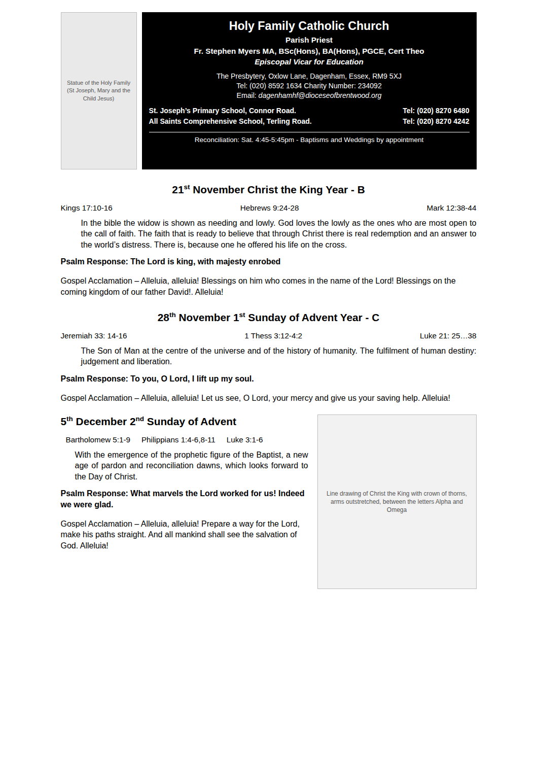Statue of the Holy Family
(St Joseph, Mary and the Child Jesus)
Holy Family Catholic Church
Parish Priest
Fr. Stephen Myers MA, BSc(Hons), BA(Hons), PGCE, Cert Theo
Episcopal Vicar for Education
The Presbytery, Oxlow Lane, Dagenham, Essex, RM9 5XJ
Tel: (020) 8592 1634 Charity Number: 234092
Email: dagenhamhf@dioceseofbrentwood.org
| St. Joseph’s Primary School, Connor Road. | Tel: (020) 8270 6480 |
| All Saints Comprehensive School, Terling Road. | Tel: (020) 8270 4242 |
Reconciliation: Sat. 4:45-5:45pm - Baptisms and Weddings by appointment
21st November Christ the King Year - B
Kings 17:10-16 Hebrews 9:24-28 Mark 12:38-44
In the bible the widow is shown as needing and lowly. God loves the lowly as the ones who are most open to the call of faith. The faith that is ready to believe that through Christ there is real redemption and an answer to the world’s distress. There is, because one he offered his life on the cross.
Psalm Response: The Lord is king, with majesty enrobed
Gospel Acclamation – Alleluia, alleluia! Blessings on him who comes in the name of the Lord! Blessings on the coming kingdom of our father David!. Alleluia!
28th November 1st Sunday of Advent Year - C
Jeremiah 33: 14-16 1 Thess 3:12-4:2 Luke 21: 25…38
The Son of Man at the centre of the universe and of the history of humanity. The fulfilment of human destiny: judgement and liberation.
Psalm Response: To you, O Lord, I lift up my soul.
Gospel Acclamation – Alleluia, alleluia! Let us see, O Lord, your mercy and give us your saving help. Alleluia!
5th December 2nd Sunday of Advent
Bartholomew 5:1-9 Philippians 1:4-6,8-11 Luke 3:1-6
With the emergence of the prophetic figure of the Baptist, a new age of pardon and reconciliation dawns, which looks forward to the Day of Christ.
Psalm Response: What marvels the Lord worked for us! Indeed we were glad.
Gospel Acclamation – Alleluia, alleluia! Prepare a way for the Lord, make his paths straight. And all mankind shall see the salvation of God. Alleluia!
Line drawing of Christ the King with crown of thorns, arms outstretched, between the letters Alpha and Omega